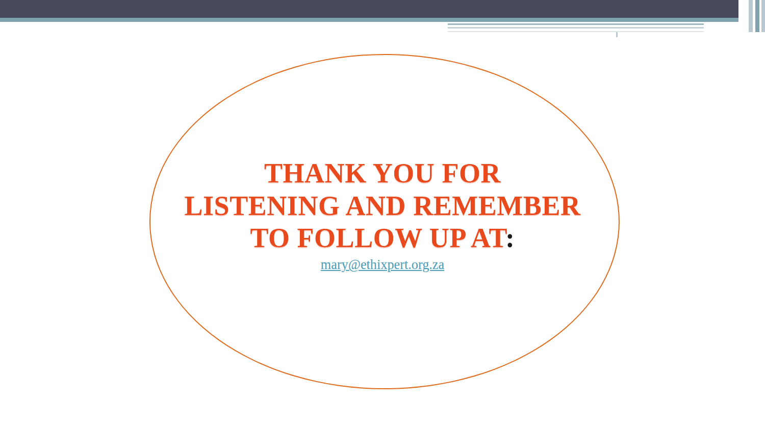Thank you for listening and remember to follow up at:
mary@ethixpert.org.za